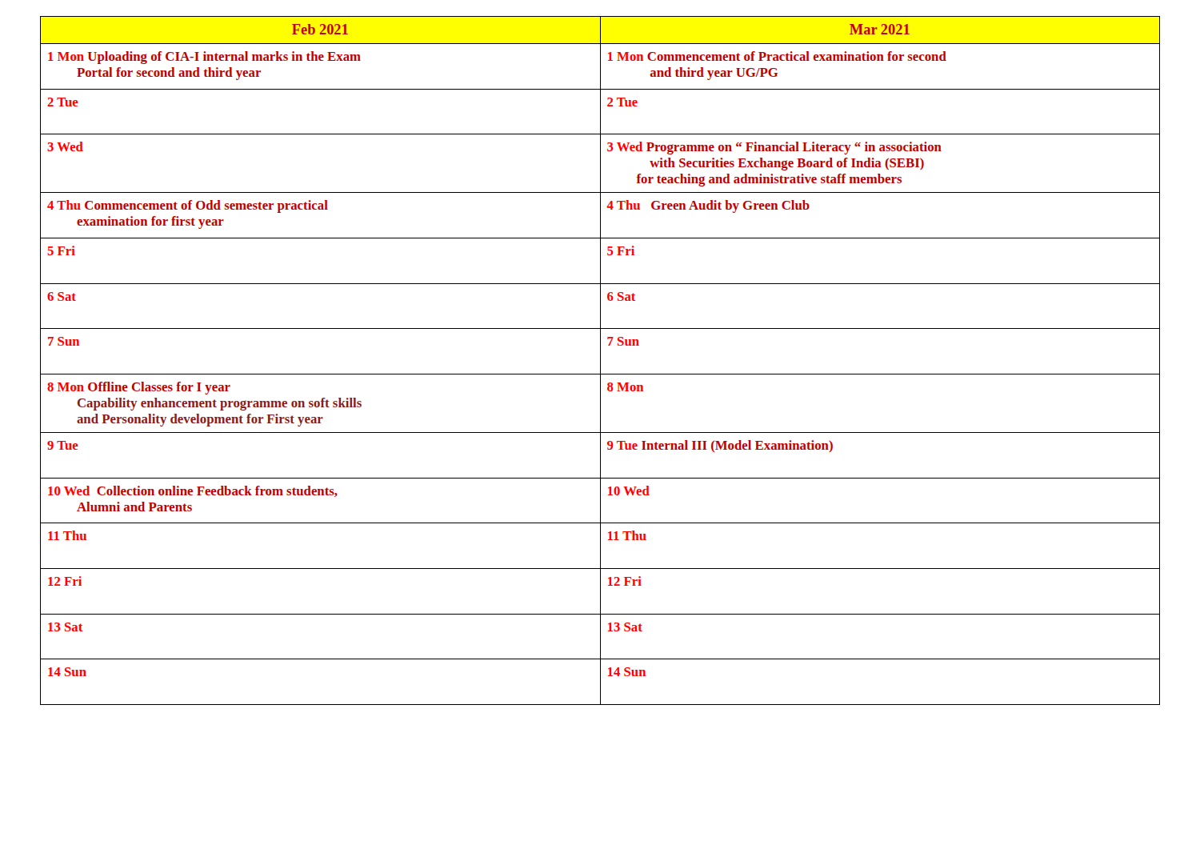| Feb 2021 | Mar 2021 |
| --- | --- |
| 1 Mon Uploading of CIA-I internal marks in the Exam Portal for second and third year | 1 Mon Commencement of Practical examination for second and third year UG/PG |
| 2 Tue | 2 Tue |
| 3 Wed | 3 Wed Programme on “ Financial Literacy “ in association with Securities Exchange Board of India (SEBI) for teaching and administrative staff members |
| 4 Thu Commencement of Odd semester practical examination for first year | 4 Thu Green Audit by Green Club |
| 5 Fri | 5 Fri |
| 6 Sat | 6 Sat |
| 7 Sun | 7 Sun |
| 8 Mon Offline Classes for I year Capability enhancement programme on soft skills and Personality development for First year | 8 Mon |
| 9 Tue | 9 Tue Internal III (Model Examination) |
| 10 Wed Collection online Feedback from students, Alumni and Parents | 10 Wed |
| 11 Thu | 11 Thu |
| 12 Fri | 12 Fri |
| 13 Sat | 13 Sat |
| 14 Sun | 14 Sun |